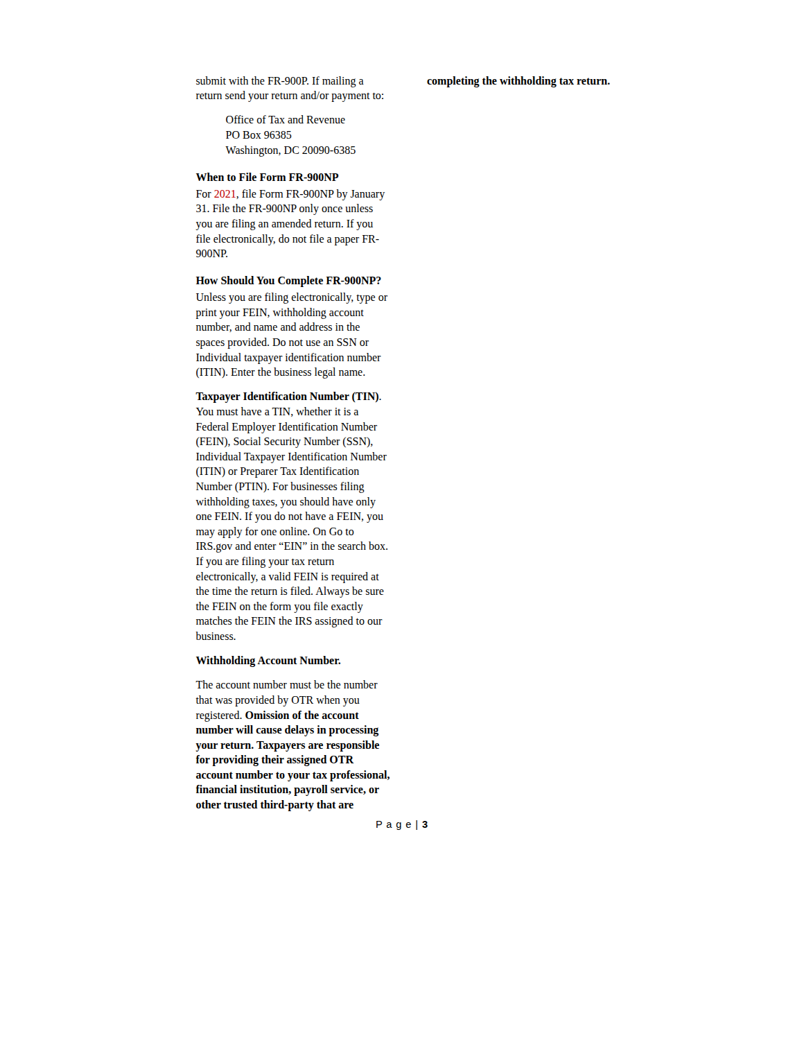submit with the FR-900P. If mailing a return send your return and/or payment to:
Office of Tax and Revenue
PO Box 96385
Washington, DC 20090-6385
When to File Form FR-900NP
For 2021, file Form FR-900NP by January 31. File the FR-900NP only once unless you are filing an amended return. If you file electronically, do not file a paper FR-900NP.
How Should You Complete FR-900NP?
Unless you are filing electronically, type or print your FEIN, withholding account number, and name and address in the spaces provided. Do not use an SSN or Individual taxpayer identification number (ITIN). Enter the business legal name.
Taxpayer Identification Number (TIN). You must have a TIN, whether it is a Federal Employer Identification Number (FEIN), Social Security Number (SSN), Individual Taxpayer Identification Number (ITIN) or Preparer Tax Identification Number (PTIN). For businesses filing withholding taxes, you should have only one FEIN. If you do not have a FEIN, you may apply for one online. On Go to IRS.gov and enter “EIN” in the search box. If you are filing your tax return electronically, a valid FEIN is required at the time the return is filed. Always be sure the FEIN on the form you file exactly matches the FEIN the IRS assigned to our business.
Withholding Account Number.
The account number must be the number that was provided by OTR when you registered. Omission of the account number will cause delays in processing your return. Taxpayers are responsible for providing their assigned OTR account number to your tax professional, financial institution, payroll service, or other trusted third-party that are
completing the withholding tax return.
P a g e | 3